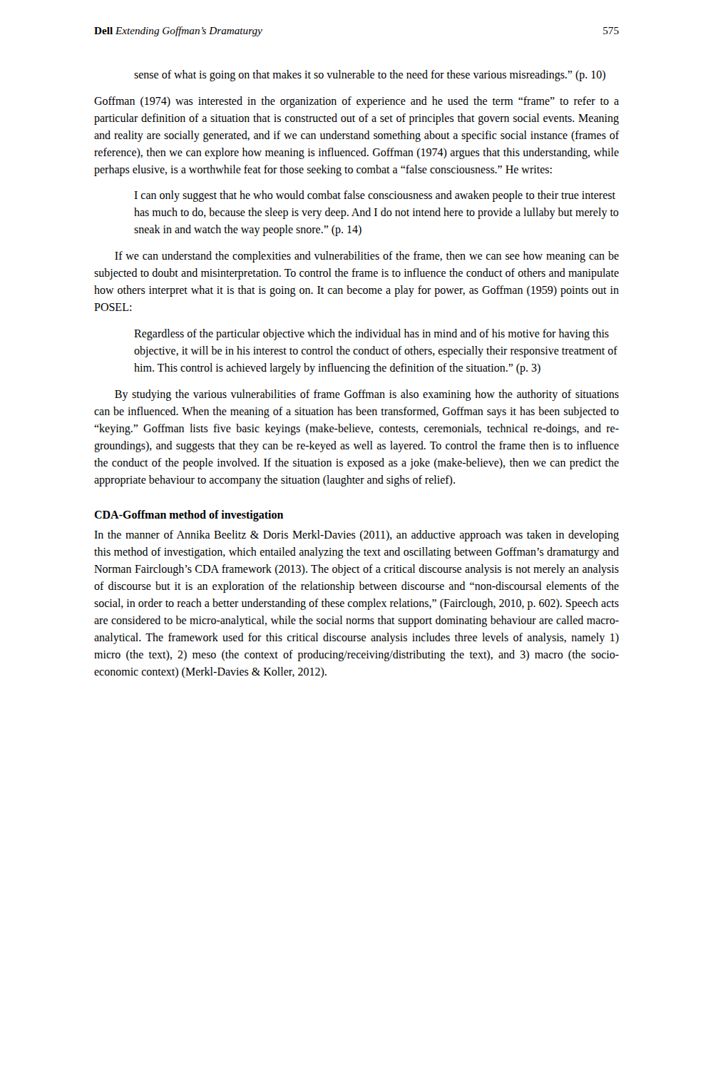Dell Extending Goffman’s Dramaturgy 575
sense of what is going on that makes it so vulnerable to the need for these various misreadings.” (p. 10)
Goffman (1974) was interested in the organization of experience and he used the term “frame” to refer to a particular definition of a situation that is constructed out of a set of principles that govern social events. Meaning and reality are socially generated, and if we can understand something about a specific social instance (frames of reference), then we can explore how meaning is influenced. Goffman (1974) argues that this understanding, while perhaps elusive, is a worthwhile feat for those seeking to combat a “false consciousness.” He writes:
I can only suggest that he who would combat false consciousness and awaken people to their true interest has much to do, because the sleep is very deep. And I do not intend here to provide a lullaby but merely to sneak in and watch the way people snore.” (p. 14)
If we can understand the complexities and vulnerabilities of the frame, then we can see how meaning can be subjected to doubt and misinterpretation. To control the frame is to influence the conduct of others and manipulate how others interpret what it is that is going on. It can become a play for power, as Goffman (1959) points out in POSEL:
Regardless of the particular objective which the individual has in mind and of his motive for having this objective, it will be in his interest to control the conduct of others, especially their responsive treatment of him. This control is achieved largely by influencing the definition of the situation.” (p. 3)
By studying the various vulnerabilities of frame Goffman is also examining how the authority of situations can be influenced. When the meaning of a situation has been transformed, Goffman says it has been subjected to “keying.” Goffman lists five basic keyings (make-believe, contests, ceremonials, technical re-doings, and re-groundings), and suggests that they can be re-keyed as well as layered. To control the frame then is to influence the conduct of the people involved. If the situation is exposed as a joke (make-believe), then we can predict the appropriate behaviour to accompany the situation (laughter and sighs of relief).
CDA-Goffman method of investigation
In the manner of Annika Beelitz & Doris Merkl-Davies (2011), an adductive approach was taken in developing this method of investigation, which entailed analyzing the text and oscillating between Goffman’s dramaturgy and Norman Fairclough’s CDA framework (2013). The object of a critical discourse analysis is not merely an analysis of discourse but it is an exploration of the relationship between discourse and “non-discoursal elements of the social, in order to reach a better understanding of these complex relations,” (Fairclough, 2010, p. 602). Speech acts are considered to be micro-analytical, while the social norms that support dominating behaviour are called macro-analytical. The framework used for this critical discourse analysis includes three levels of analysis, namely 1) micro (the text), 2) meso (the context of producing/receiving/distributing the text), and 3) macro (the socio-economic context) (Merkl-Davies & Koller, 2012).